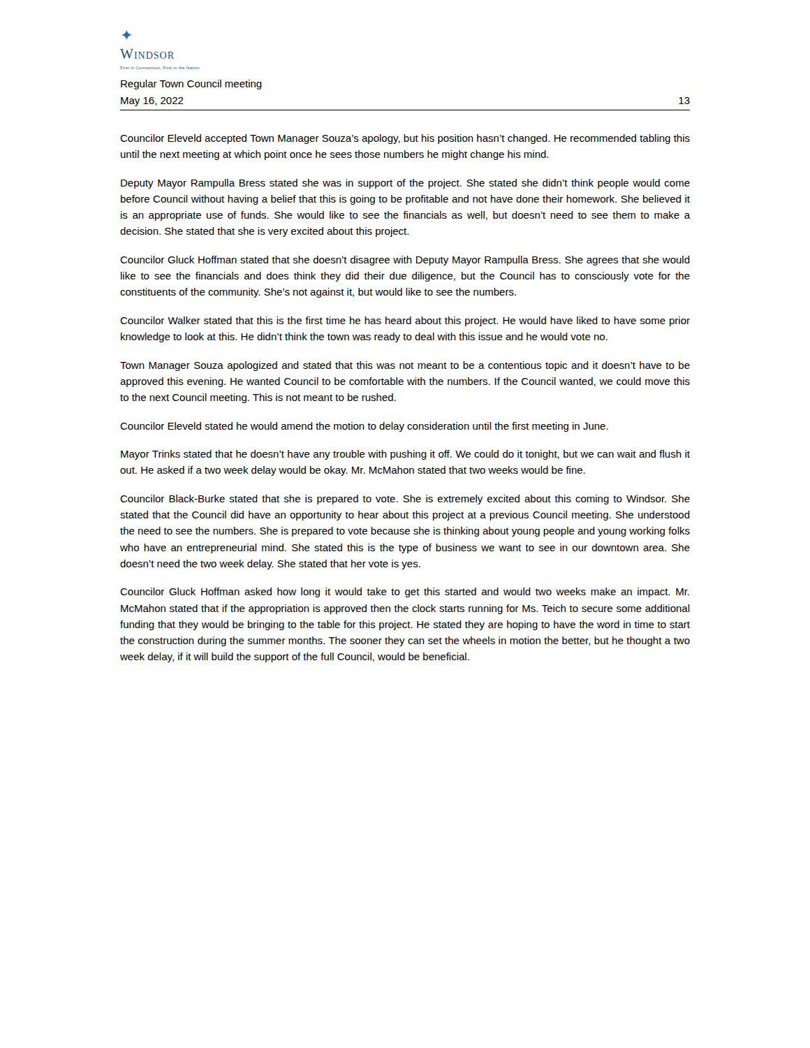✦
Windsor
First in Connecticut, First in the Nation
Regular Town Council meeting May 16, 2022
13
Councilor Eleveld accepted Town Manager Souza’s apology, but his position hasn’t changed. He recommended tabling this until the next meeting at which point once he sees those numbers he might change his mind.
Deputy Mayor Rampulla Bress stated she was in support of the project. She stated she didn’t think people would come before Council without having a belief that this is going to be profitable and not have done their homework. She believed it is an appropriate use of funds. She would like to see the financials as well, but doesn’t need to see them to make a decision. She stated that she is very excited about this project.
Councilor Gluck Hoffman stated that she doesn’t disagree with Deputy Mayor Rampulla Bress. She agrees that she would like to see the financials and does think they did their due diligence, but the Council has to consciously vote for the constituents of the community. She’s not against it, but would like to see the numbers.
Councilor Walker stated that this is the first time he has heard about this project. He would have liked to have some prior knowledge to look at this. He didn’t think the town was ready to deal with this issue and he would vote no.
Town Manager Souza apologized and stated that this was not meant to be a contentious topic and it doesn’t have to be approved this evening. He wanted Council to be comfortable with the numbers. If the Council wanted, we could move this to the next Council meeting. This is not meant to be rushed.
Councilor Eleveld stated he would amend the motion to delay consideration until the first meeting in June.
Mayor Trinks stated that he doesn’t have any trouble with pushing it off. We could do it tonight, but we can wait and flush it out. He asked if a two week delay would be okay. Mr. McMahon stated that two weeks would be fine.
Councilor Black-Burke stated that she is prepared to vote. She is extremely excited about this coming to Windsor. She stated that the Council did have an opportunity to hear about this project at a previous Council meeting. She understood the need to see the numbers. She is prepared to vote because she is thinking about young people and young working folks who have an entrepreneurial mind. She stated this is the type of business we want to see in our downtown area. She doesn’t need the two week delay. She stated that her vote is yes.
Councilor Gluck Hoffman asked how long it would take to get this started and would two weeks make an impact. Mr. McMahon stated that if the appropriation is approved then the clock starts running for Ms. Teich to secure some additional funding that they would be bringing to the table for this project. He stated they are hoping to have the word in time to start the construction during the summer months. The sooner they can set the wheels in motion the better, but he thought a two week delay, if it will build the support of the full Council, would be beneficial.